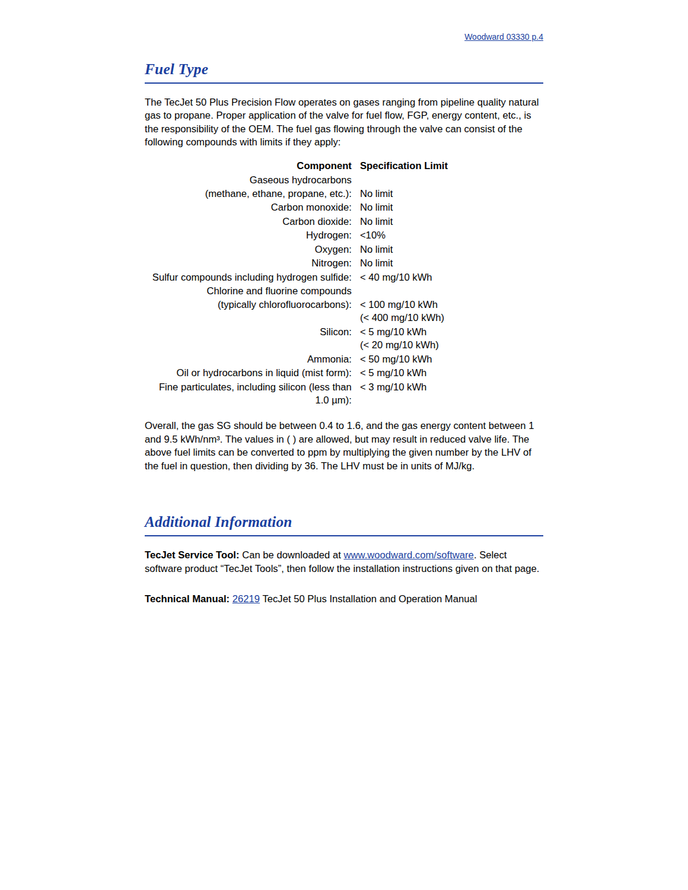Woodward 03330 p.4
Fuel Type
The TecJet 50 Plus Precision Flow operates on gases ranging from pipeline quality natural gas to propane. Proper application of the valve for fuel flow, FGP, energy content, etc., is the responsibility of the OEM. The fuel gas flowing through the valve can consist of the following compounds with limits if they apply:
| Component | Specification Limit |
| Gaseous hydrocarbons (methane, ethane, propane, etc.): | No limit |
| Carbon monoxide: | No limit |
| Carbon dioxide: | No limit |
| Hydrogen: | <10% |
| Oxygen: | No limit |
| Nitrogen: | No limit |
| Sulfur compounds including hydrogen sulfide: | < 40 mg/10 kWh |
| Chlorine and fluorine compounds (typically chlorofluorocarbons): | < 100 mg/10 kWh (< 400 mg/10 kWh) |
| Silicon: | < 5 mg/10 kWh (< 20 mg/10 kWh) |
| Ammonia: | < 50 mg/10 kWh |
| Oil or hydrocarbons in liquid (mist form): | < 5 mg/10 kWh |
| Fine particulates, including silicon (less than 1.0 µm): | < 3 mg/10 kWh |
Overall, the gas SG should be between 0.4 to 1.6, and the gas energy content between 1 and 9.5 kWh/nm³. The values in ( ) are allowed, but may result in reduced valve life. The above fuel limits can be converted to ppm by multiplying the given number by the LHV of the fuel in question, then dividing by 36. The LHV must be in units of MJ/kg.
Additional Information
TecJet Service Tool: Can be downloaded at www.woodward.com/software. Select software product “TecJet Tools”, then follow the installation instructions given on that page.
Technical Manual: 26219 TecJet 50 Plus Installation and Operation Manual